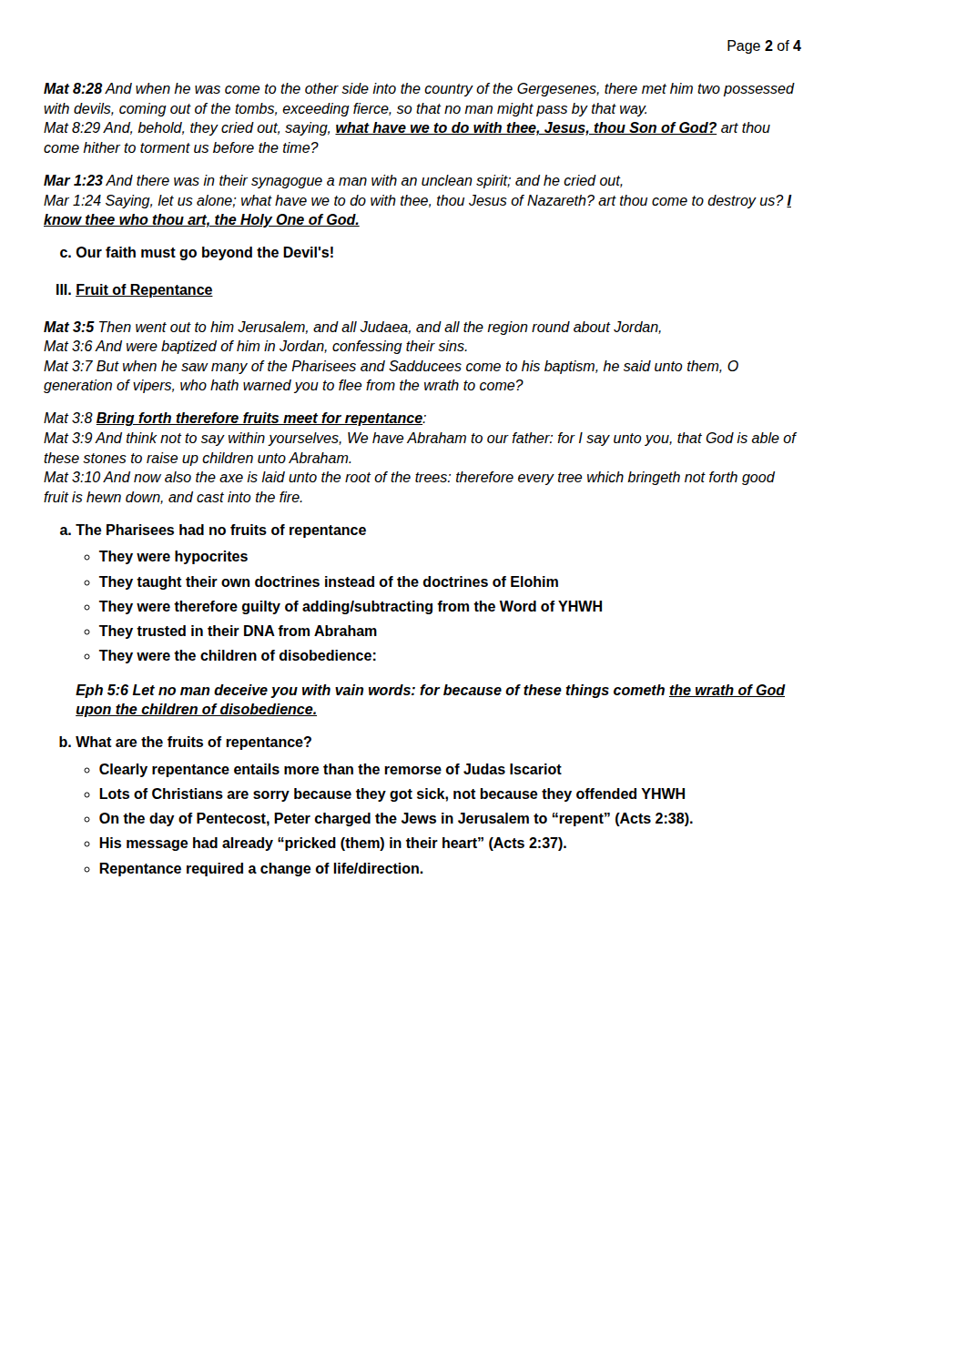Page 2 of 4
Mat 8:28 And when he was come to the other side into the country of the Gergesenes, there met him two possessed with devils, coming out of the tombs, exceeding fierce, so that no man might pass by that way.
Mat 8:29 And, behold, they cried out, saying, what have we to do with thee, Jesus, thou Son of God? art thou come hither to torment us before the time?
Mar 1:23 And there was in their synagogue a man with an unclean spirit; and he cried out,
Mar 1:24 Saying, let us alone; what have we to do with thee, thou Jesus of Nazareth? art thou come to destroy us? I know thee who thou art, the Holy One of God.
Our faith must go beyond the Devil's!
Fruit of Repentance
Mat 3:5 Then went out to him Jerusalem, and all Judaea, and all the region round about Jordan,
Mat 3:6 And were baptized of him in Jordan, confessing their sins.
Mat 3:7 But when he saw many of the Pharisees and Sadducees come to his baptism, he said unto them, O generation of vipers, who hath warned you to flee from the wrath to come?
Mat 3:8 Bring forth therefore fruits meet for repentance:
Mat 3:9 And think not to say within yourselves, We have Abraham to our father: for I say unto you, that God is able of these stones to raise up children unto Abraham.
Mat 3:10 And now also the axe is laid unto the root of the trees: therefore every tree which bringeth not forth good fruit is hewn down, and cast into the fire.
The Pharisees had no fruits of repentance
They were hypocrites
They taught their own doctrines instead of the doctrines of Elohim
They were therefore guilty of adding/subtracting from the Word of YHWH
They trusted in their DNA from Abraham
They were the children of disobedience:
Eph 5:6 Let no man deceive you with vain words: for because of these things cometh the wrath of God upon the children of disobedience.
What are the fruits of repentance?
Clearly repentance entails more than the remorse of Judas Iscariot
Lots of Christians are sorry because they got sick, not because they offended YHWH
On the day of Pentecost, Peter charged the Jews in Jerusalem to “repent” (Acts 2:38).
His message had already “pricked (them) in their heart” (Acts 2:37).
Repentance required a change of life/direction.